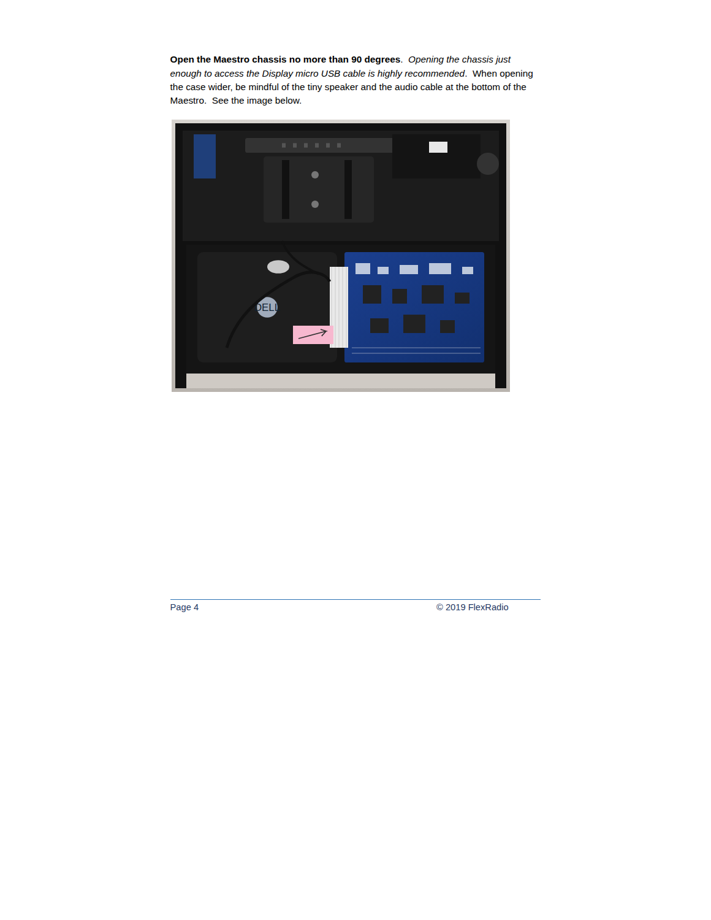Open the Maestro chassis no more than 90 degrees. Opening the chassis just enough to access the Display micro USB cable is highly recommended. When opening the case wider, be mindful of the tiny speaker and the audio cable at the bottom of the Maestro. See the image below.
Page 4
© 2019 FlexRadio